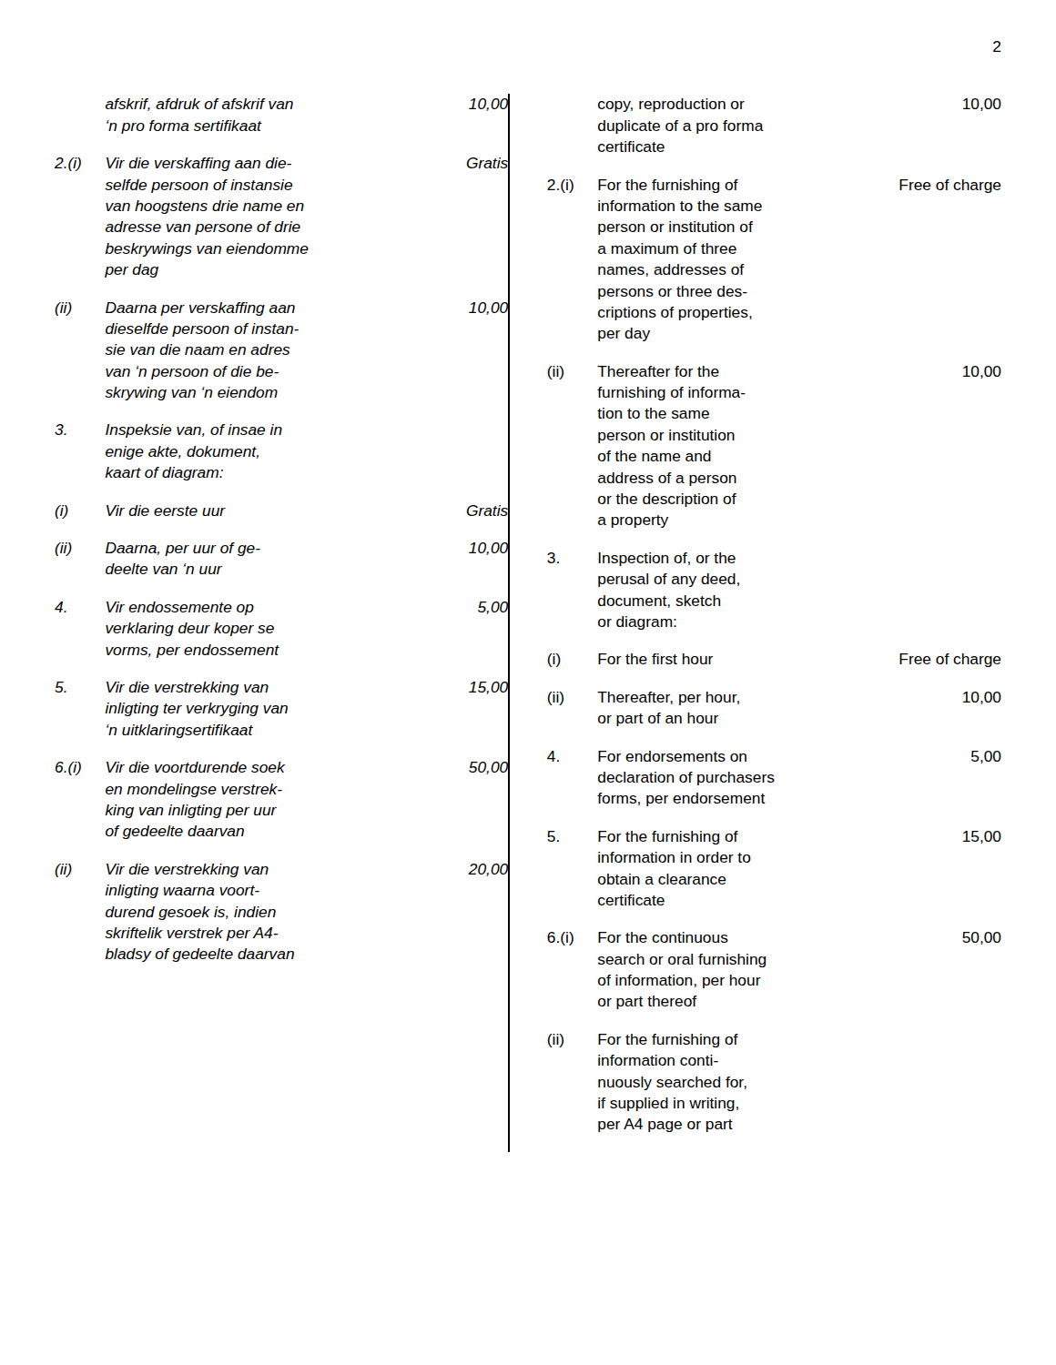2
| / / afskrif, afdruk of afskrif van ‘n pro forma sertifikaat / 10,00 / / 2. (i) / Vir die verskaffing aan die- selfde persoon of instansie van hoogstens drie name en adresse van persone of drie beskrywings van eiendomme per dag / Gratis / / (ii) / Daarna per verskaffing aan dieselfde persoon of instan- sie van die naam en adres van ‘n persoon of die be- skrywing van ‘n eiendom / 10,00 / / 3. / Inspeksie van, of insae in enige akte, dokument, kaart of diagram: / / / (i) / Vir die eerste uur / Gratis / / (ii) / Daarna, per uur of ge- deelte van ‘n uur / 10,00 / / 4. / Vir endossemente op verklaring deur koper se vorms, per endossement / 5,00 / / 5. / Vir die verstrekking van inligting ter verkryging van ‘n uitklaringsertifikaat / 15,00 / / 6. (i) / Vir die voortdurende soek en mondelingse verstrek- king van inligting per uur of gedeelte daarvan / 50,00 / / (ii) / Vir die verstrekking van inligting waarna voort- durend gesoek is, indien skriftelik verstrek per A4- bladsy of gedeelte daarvan / 20,00 / | | / / copy, reproduction or duplicate of a pro forma certificate / 10,00 / / 2.(i) / For the furnishing of information to the same person or institution of a maximum of three names, addresses of persons or three des- criptions of properties, per day / Free of charge / / (ii) / Thereafter for the furnishing of informa- tion to the same person or institution of the name and address of a person or the description of a property / 10,00 / / 3. / Inspection of, or the perusal of any deed, document, sketch or diagram: / / / (i) / For the first hour / Free of charge / / (ii) / Thereafter, per hour, or part of an hour / 10,00 / / 4. / For endorsements on declaration of purchasers forms, per endorsement / 5,00 / / 5. / For the furnishing of information in order to obtain a clearance certificate / 15,00 / / 6.(i) / For the continuous search or oral furnishing of information, per hour or part thereof / 50,00 / / (ii) / For the furnishing of information conti- nuously searched for, if supplied in writing, per A4 page or part / / |